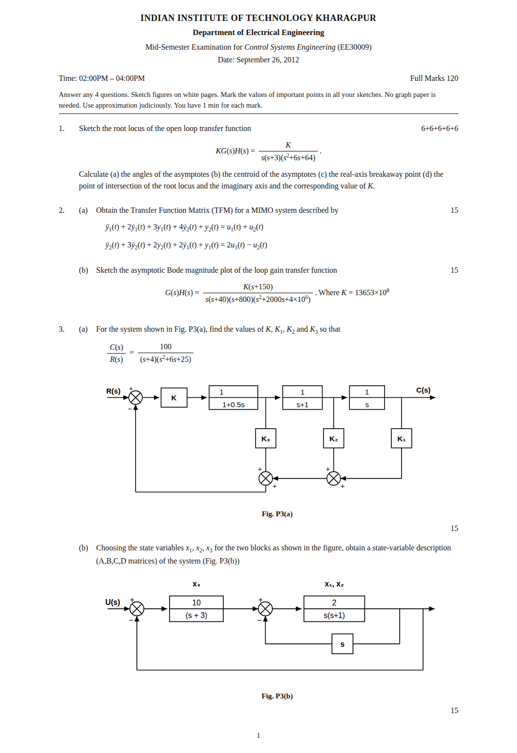INDIAN INSTITUTE OF TECHNOLOGY KHARAGPUR
Department of Electrical Engineering
Mid-Semester Examination for Control Systems Engineering (EE30009)
Date: September 26, 2012
Time: 02:00PM – 04:00PM Full Marks 120
Answer any 4 questions. Sketch figures on white pages. Mark the values of important points in all your sketches. No graph paper is needed. Use approximation judiciously. You have 1 min for each mark.
6+6+6+6+6 Sketch the root locus of the open loop transfer function KG(s)H(s) = K s(s+3)(s2+6s+64) . Calculate (a) the angles of the asymptotes (b) the centroid of the asymptotes (c) the real-axis breakaway point (d) the point of intersection of the root locus and the imaginary axis and the corresponding value of K.
15 Obtain the Transfer Function Matrix (TFM) for a MIMO system described by ÿ1(t) + 2ẏ1(t) + 3y1(t) + 4ẏ2(t) + y2(t) = u1(t) + u2(t) ÿ2(t) + 3ẏ2(t) + 2y2(t) + 2ẏ1(t) + y1(t) = 2u1(t) − u2(t)
15 Sketch the asymptotic Bode magnitude plot of the loop gain transfer function G(s)H(s) = K(s+150) s(s+40)(s+800)(s2+2000s+4×106) . Where K = 13653×108
For the system shown in Fig. P3(a), find the values of K, K1, K2 and K3 so that C(s) R(s) = 100 (s+4)(s2+6s+25)
R(s) + − K 1 1+0.5s 1 s+1 1 s C(s) K₃ K₂ K₁ + + + +
Fig. P3(a)
15
Choosing the state variables x1, x2, x3 for the two blocks as shown in the figure, obtain a state-variable description (A,B,C,D matrices) of the system (Fig. P3(b))
U(s) + − 10 (s + 3) + − 2 s(s+1) s x₃ x₁, x₂
Fig. P3(b)
15
1